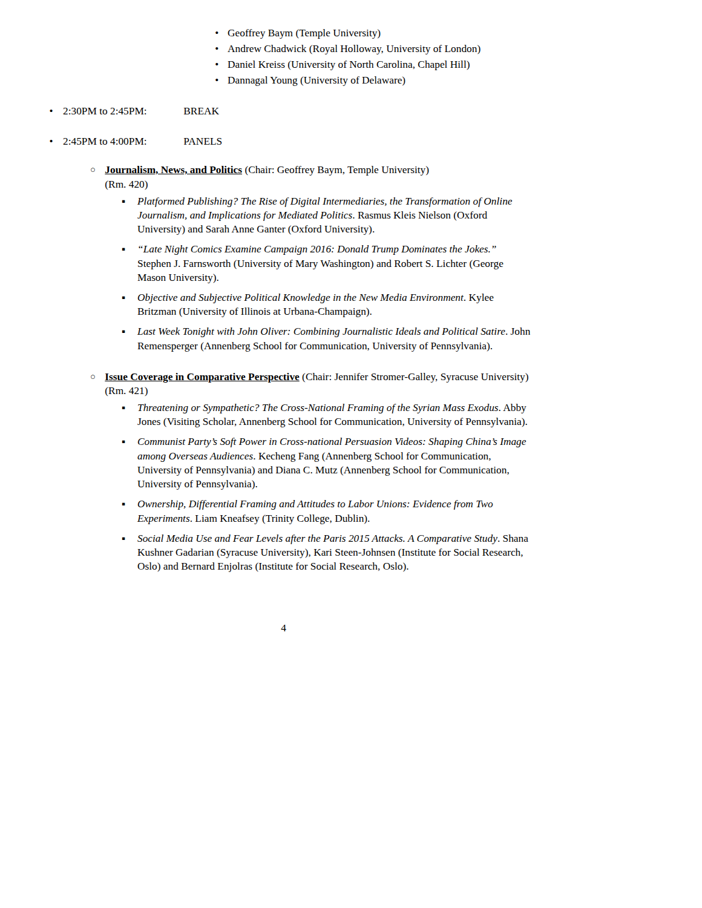Geoffrey Baym (Temple University)
Andrew Chadwick (Royal Holloway, University of London)
Daniel Kreiss (University of North Carolina, Chapel Hill)
Dannagal Young (University of Delaware)
2:30PM to 2:45PM: BREAK
2:45PM to 4:00PM: PANELS
Journalism, News, and Politics (Chair: Geoffrey Baym, Temple University) (Rm. 420)
Platformed Publishing? The Rise of Digital Intermediaries, the Transformation of Online Journalism, and Implications for Mediated Politics. Rasmus Kleis Nielson (Oxford University) and Sarah Anne Ganter (Oxford University).
“Late Night Comics Examine Campaign 2016: Donald Trump Dominates the Jokes.” Stephen J. Farnsworth (University of Mary Washington) and Robert S. Lichter (George Mason University).
Objective and Subjective Political Knowledge in the New Media Environment. Kylee Britzman (University of Illinois at Urbana-Champaign).
Last Week Tonight with John Oliver: Combining Journalistic Ideals and Political Satire. John Remensperger (Annenberg School for Communication, University of Pennsylvania).
Issue Coverage in Comparative Perspective (Chair: Jennifer Stromer-Galley, Syracuse University) (Rm. 421)
Threatening or Sympathetic? The Cross-National Framing of the Syrian Mass Exodus. Abby Jones (Visiting Scholar, Annenberg School for Communication, University of Pennsylvania).
Communist Party’s Soft Power in Cross-national Persuasion Videos: Shaping China’s Image among Overseas Audiences. Kecheng Fang (Annenberg School for Communication, University of Pennsylvania) and Diana C. Mutz (Annenberg School for Communication, University of Pennsylvania).
Ownership, Differential Framing and Attitudes to Labor Unions: Evidence from Two Experiments. Liam Kneafsey (Trinity College, Dublin).
Social Media Use and Fear Levels after the Paris 2015 Attacks. A Comparative Study. Shana Kushner Gadarian (Syracuse University), Kari Steen-Johnsen (Institute for Social Research, Oslo) and Bernard Enjolras (Institute for Social Research, Oslo).
4